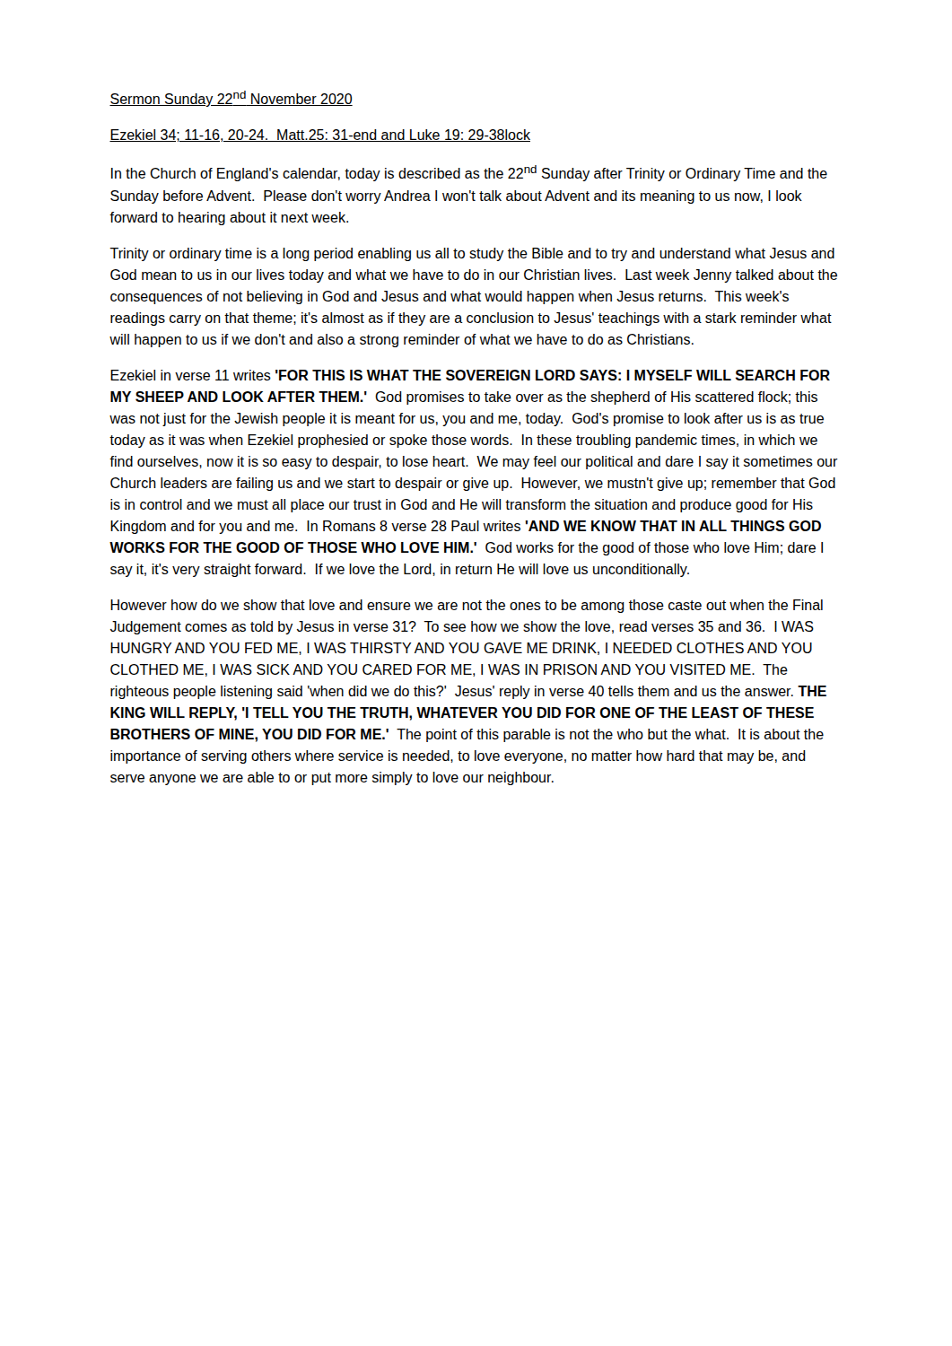Sermon Sunday 22nd November 2020
Ezekiel 34; 11-16, 20-24. Matt.25: 31-end and Luke 19: 29-38lock
In the Church of England's calendar, today is described as the 22nd Sunday after Trinity or Ordinary Time and the Sunday before Advent. Please don't worry Andrea I won't talk about Advent and its meaning to us now, I look forward to hearing about it next week.
Trinity or ordinary time is a long period enabling us all to study the Bible and to try and understand what Jesus and God mean to us in our lives today and what we have to do in our Christian lives. Last week Jenny talked about the consequences of not believing in God and Jesus and what would happen when Jesus returns. This week's readings carry on that theme; it's almost as if they are a conclusion to Jesus' teachings with a stark reminder what will happen to us if we don't and also a strong reminder of what we have to do as Christians.
Ezekiel in verse 11 writes 'FOR THIS IS WHAT THE SOVEREIGN LORD SAYS: I MYSELF WILL SEARCH FOR MY SHEEP AND LOOK AFTER THEM.' God promises to take over as the shepherd of His scattered flock; this was not just for the Jewish people it is meant for us, you and me, today. God's promise to look after us is as true today as it was when Ezekiel prophesied or spoke those words. In these troubling pandemic times, in which we find ourselves, now it is so easy to despair, to lose heart. We may feel our political and dare I say it sometimes our Church leaders are failing us and we start to despair or give up. However, we mustn't give up; remember that God is in control and we must all place our trust in God and He will transform the situation and produce good for His Kingdom and for you and me. In Romans 8 verse 28 Paul writes 'AND WE KNOW THAT IN ALL THINGS GOD WORKS FOR THE GOOD OF THOSE WHO LOVE HIM.' God works for the good of those who love Him; dare I say it, it's very straight forward. If we love the Lord, in return He will love us unconditionally.
However how do we show that love and ensure we are not the ones to be among those caste out when the Final Judgement comes as told by Jesus in verse 31? To see how we show the love, read verses 35 and 36. I WAS HUNGRY AND YOU FED ME, I WAS THIRSTY AND YOU GAVE ME DRINK, I NEEDED CLOTHES AND YOU CLOTHED ME, I WAS SICK AND YOU CARED FOR ME, I WAS IN PRISON AND YOU VISITED ME. The righteous people listening said 'when did we do this?' Jesus' reply in verse 40 tells them and us the answer. THE KING WILL REPLY, 'I TELL YOU THE TRUTH, WHATEVER YOU DID FOR ONE OF THE LEAST OF THESE BROTHERS OF MINE, YOU DID FOR ME.' The point of this parable is not the who but the what. It is about the importance of serving others where service is needed, to love everyone, no matter how hard that may be, and serve anyone we are able to or put more simply to love our neighbour.